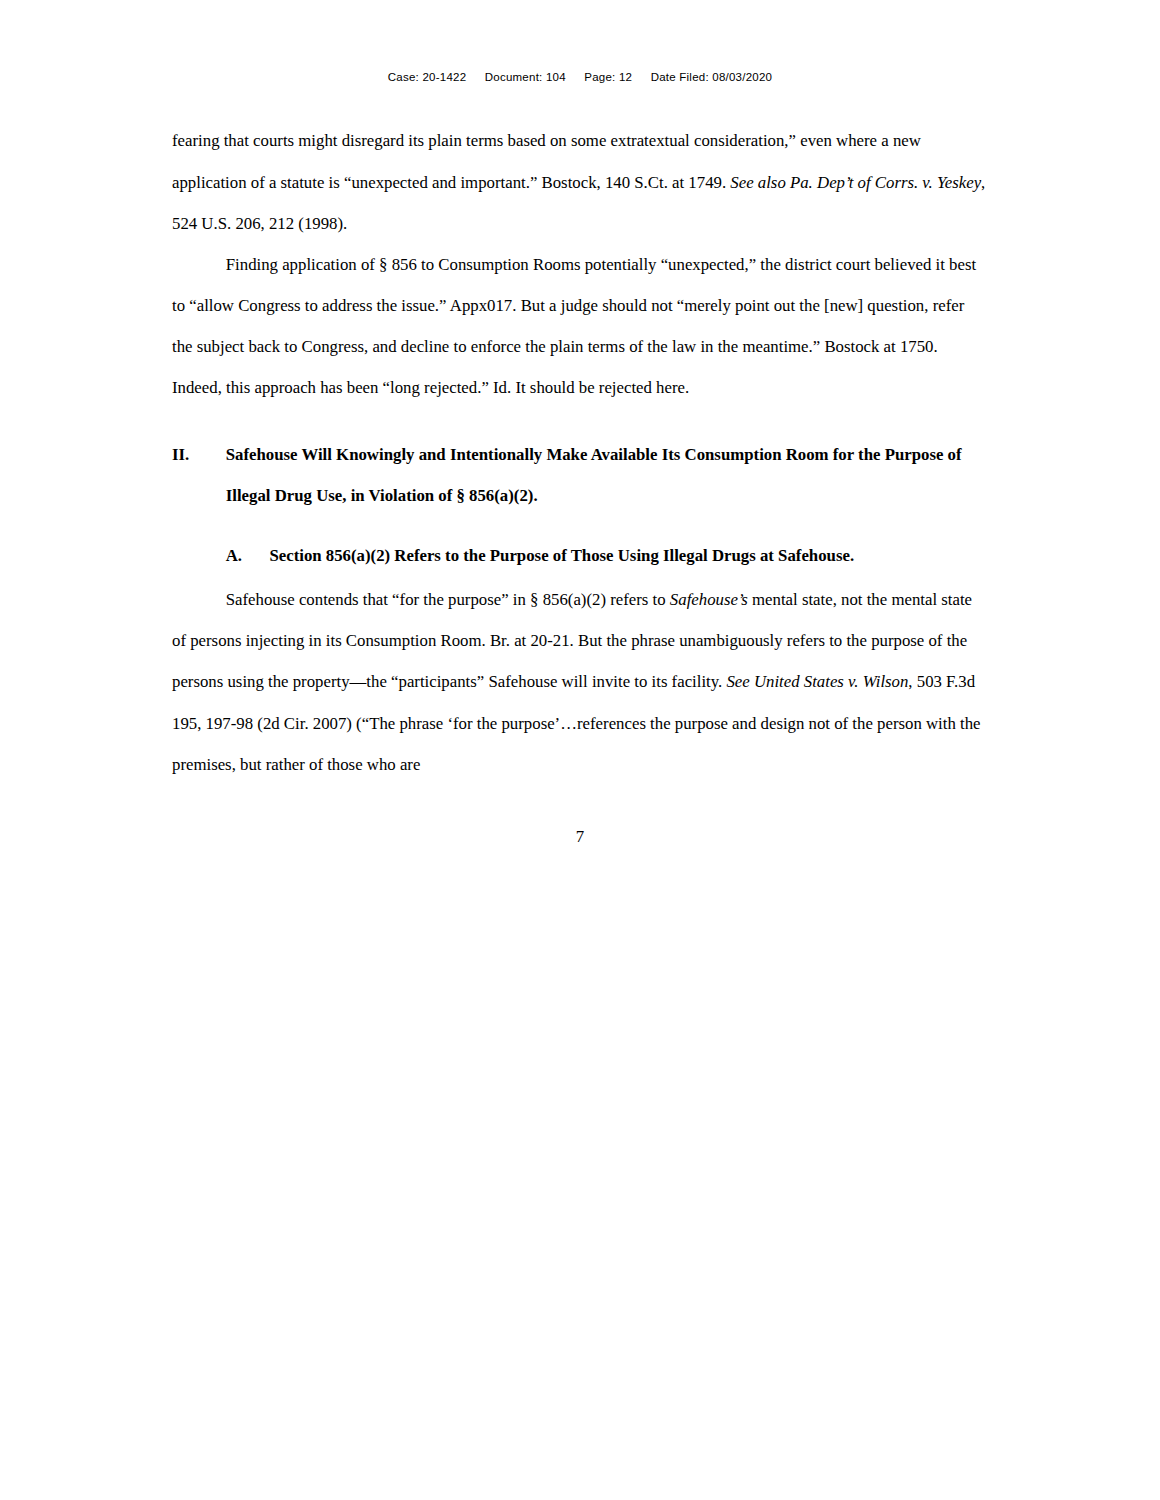Case: 20-1422 Document: 104 Page: 12 Date Filed: 08/03/2020
fearing that courts might disregard its plain terms based on some extratextual consideration,” even where a new application of a statute is “unexpected and important.” Bostock, 140 S.Ct. at 1749. See also Pa. Dep’t of Corrs. v. Yeskey, 524 U.S. 206, 212 (1998).
Finding application of § 856 to Consumption Rooms potentially “unexpected,” the district court believed it best to “allow Congress to address the issue.” Appx017. But a judge should not “merely point out the [new] question, refer the subject back to Congress, and decline to enforce the plain terms of the law in the meantime.” Bostock at 1750. Indeed, this approach has been “long rejected.” Id. It should be rejected here.
II. Safehouse Will Knowingly and Intentionally Make Available Its Consumption Room for the Purpose of Illegal Drug Use, in Violation of § 856(a)(2).
A. Section 856(a)(2) Refers to the Purpose of Those Using Illegal Drugs at Safehouse.
Safehouse contends that “for the purpose” in § 856(a)(2) refers to Safehouse’s mental state, not the mental state of persons injecting in its Consumption Room. Br. at 20-21. But the phrase unambiguously refers to the purpose of the persons using the property—the “participants” Safehouse will invite to its facility. See United States v. Wilson, 503 F.3d 195, 197-98 (2d Cir. 2007) (“The phrase ‘for the purpose’…references the purpose and design not of the person with the premises, but rather of those who are
7